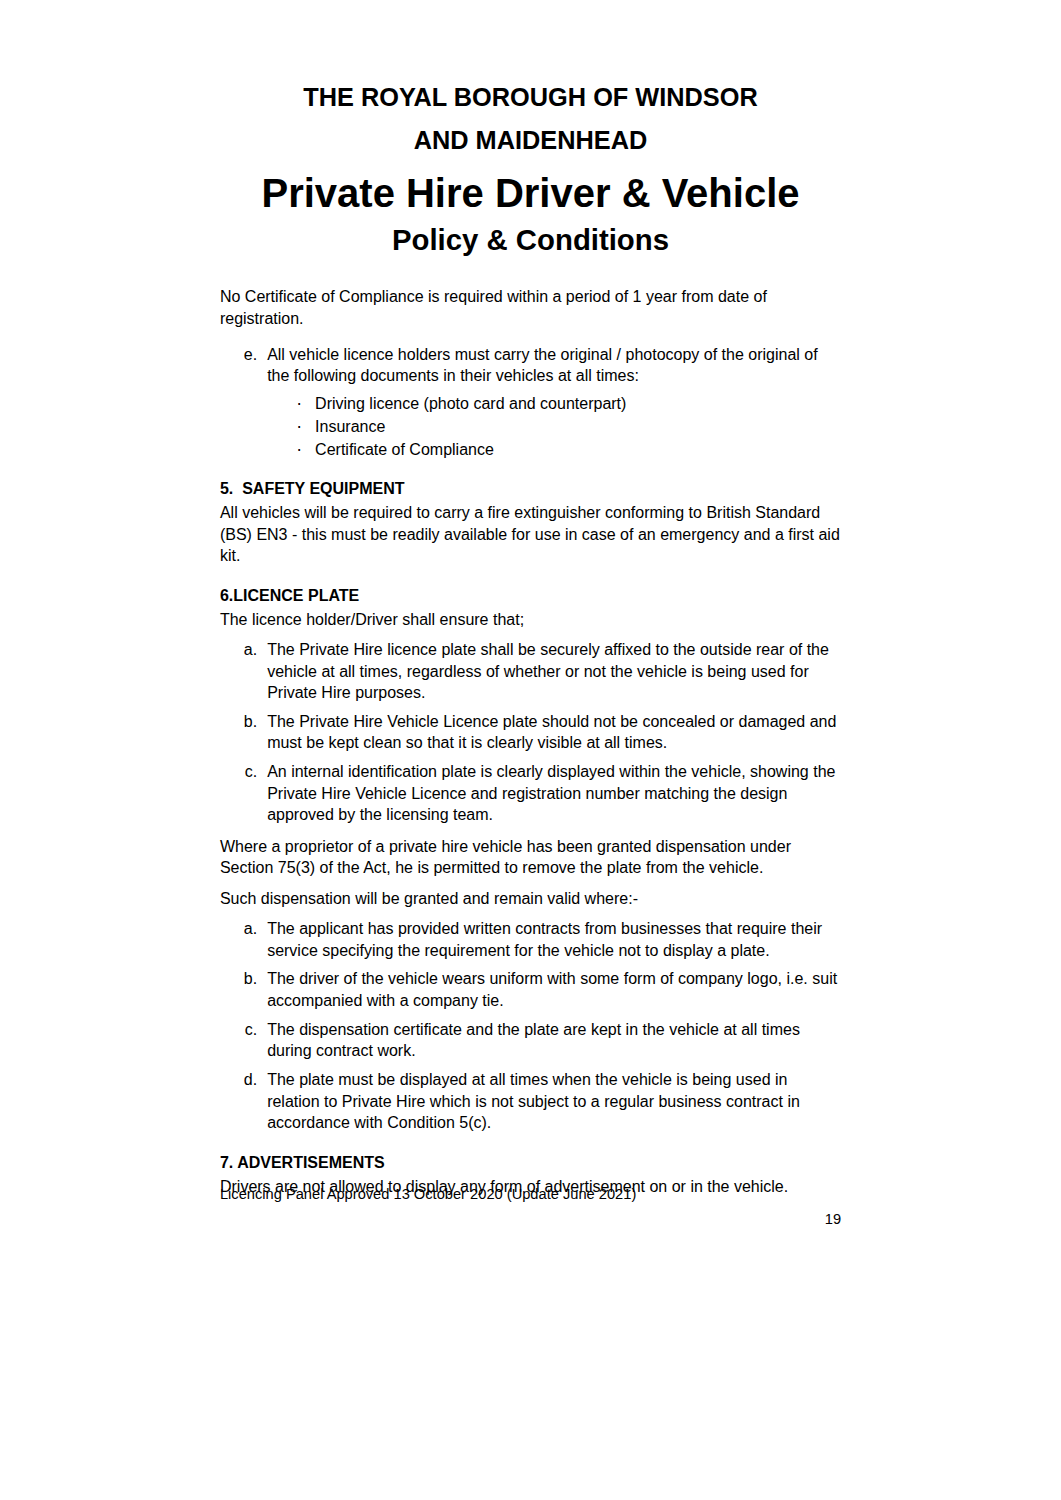THE ROYAL BOROUGH OF WINDSORAND MAIDENHEAD
Private Hire Driver & Vehicle
Policy & Conditions
No Certificate of Compliance is required within a period of 1 year from date of registration.
All vehicle licence holders must carry the original / photocopy of the original of the following documents in their vehicles at all times:
Driving licence (photo card and counterpart)
Insurance
Certificate of Compliance
5. SAFETY EQUIPMENT
All vehicles will be required to carry a fire extinguisher conforming to British Standard (BS) EN3 - this must be readily available for use in case of an emergency and a first aid kit.
6.LICENCE PLATE
The licence holder/Driver shall ensure that;
The Private Hire licence plate shall be securely affixed to the outside rear of the vehicle at all times, regardless of whether or not the vehicle is being used for Private Hire purposes.
The Private Hire Vehicle Licence plate should not be concealed or damaged and must be kept clean so that it is clearly visible at all times.
An internal identification plate is clearly displayed within the vehicle, showing the Private Hire Vehicle Licence and registration number matching the design approved by the licensing team.
Where a proprietor of a private hire vehicle has been granted dispensation under Section 75(3) of the Act, he is permitted to remove the plate from the vehicle.
Such dispensation will be granted and remain valid where:-
The applicant has provided written contracts from businesses that require their service specifying the requirement for the vehicle not to display a plate.
The driver of the vehicle wears uniform with some form of company logo, i.e. suit accompanied with a company tie.
The dispensation certificate and the plate are kept in the vehicle at all times during contract work.
The plate must be displayed at all times when the vehicle is being used in relation to Private Hire which is not subject to a regular business contract in accordance with Condition 5(c).
7. ADVERTISEMENTS
Drivers are not allowed to display any form of advertisement on or in the vehicle.
Licencing Panel Approved 13 October 2020 (Update June 2021)
19